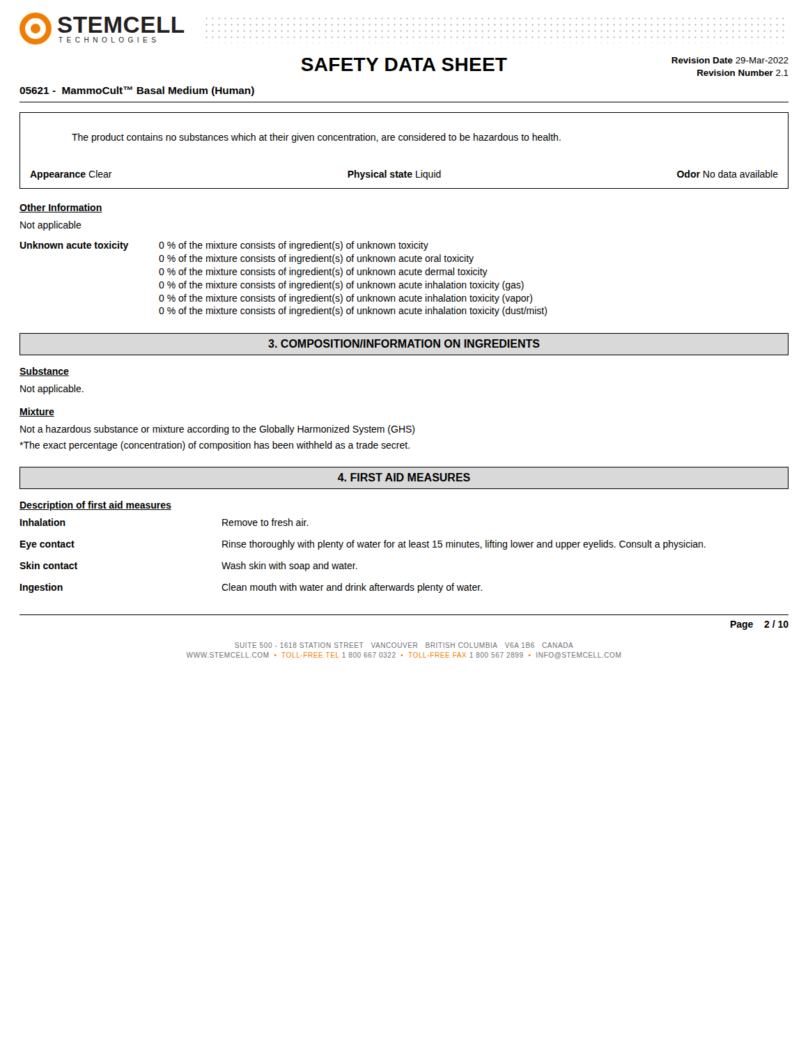STEMCELL
TECHNOLOGIES
SAFETY DATA SHEET
Revision Date 29-Mar-2022
Revision Number 2.1
05621 - MammoCult™ Basal Medium (Human)
The product contains no substances which at their given concentration, are considered to be hazardous to health.
Appearance Clear
Physical state Liquid
Odor No data available
Other Information
Not applicable
Unknown acute toxicity
0 % of the mixture consists of ingredient(s) of unknown toxicity
0 % of the mixture consists of ingredient(s) of unknown acute oral toxicity
0 % of the mixture consists of ingredient(s) of unknown acute dermal toxicity
0 % of the mixture consists of ingredient(s) of unknown acute inhalation toxicity (gas)
0 % of the mixture consists of ingredient(s) of unknown acute inhalation toxicity (vapor)
0 % of the mixture consists of ingredient(s) of unknown acute inhalation toxicity (dust/mist)
3. COMPOSITION/INFORMATION ON INGREDIENTS
Substance
Not applicable.
Mixture
Not a hazardous substance or mixture according to the Globally Harmonized System (GHS)
*The exact percentage (concentration) of composition has been withheld as a trade secret.
4. FIRST AID MEASURES
Description of first aid measures
Inhalation
Remove to fresh air.
Eye contact
Rinse thoroughly with plenty of water for at least 15 minutes, lifting lower and upper eyelids. Consult a physician.
Skin contact
Wash skin with soap and water.
Ingestion
Clean mouth with water and drink afterwards plenty of water.
Page 2 / 10
SUITE 500 - 1618 STATION STREET VANCOUVER BRITISH COLUMBIA V6A 1B6 CANADA
WWW.STEMCELL.COM • TOLL-FREE TEL 1 800 667 0322 • TOLL-FREE FAX 1 800 567 2899 • INFO@STEMCELL.COM